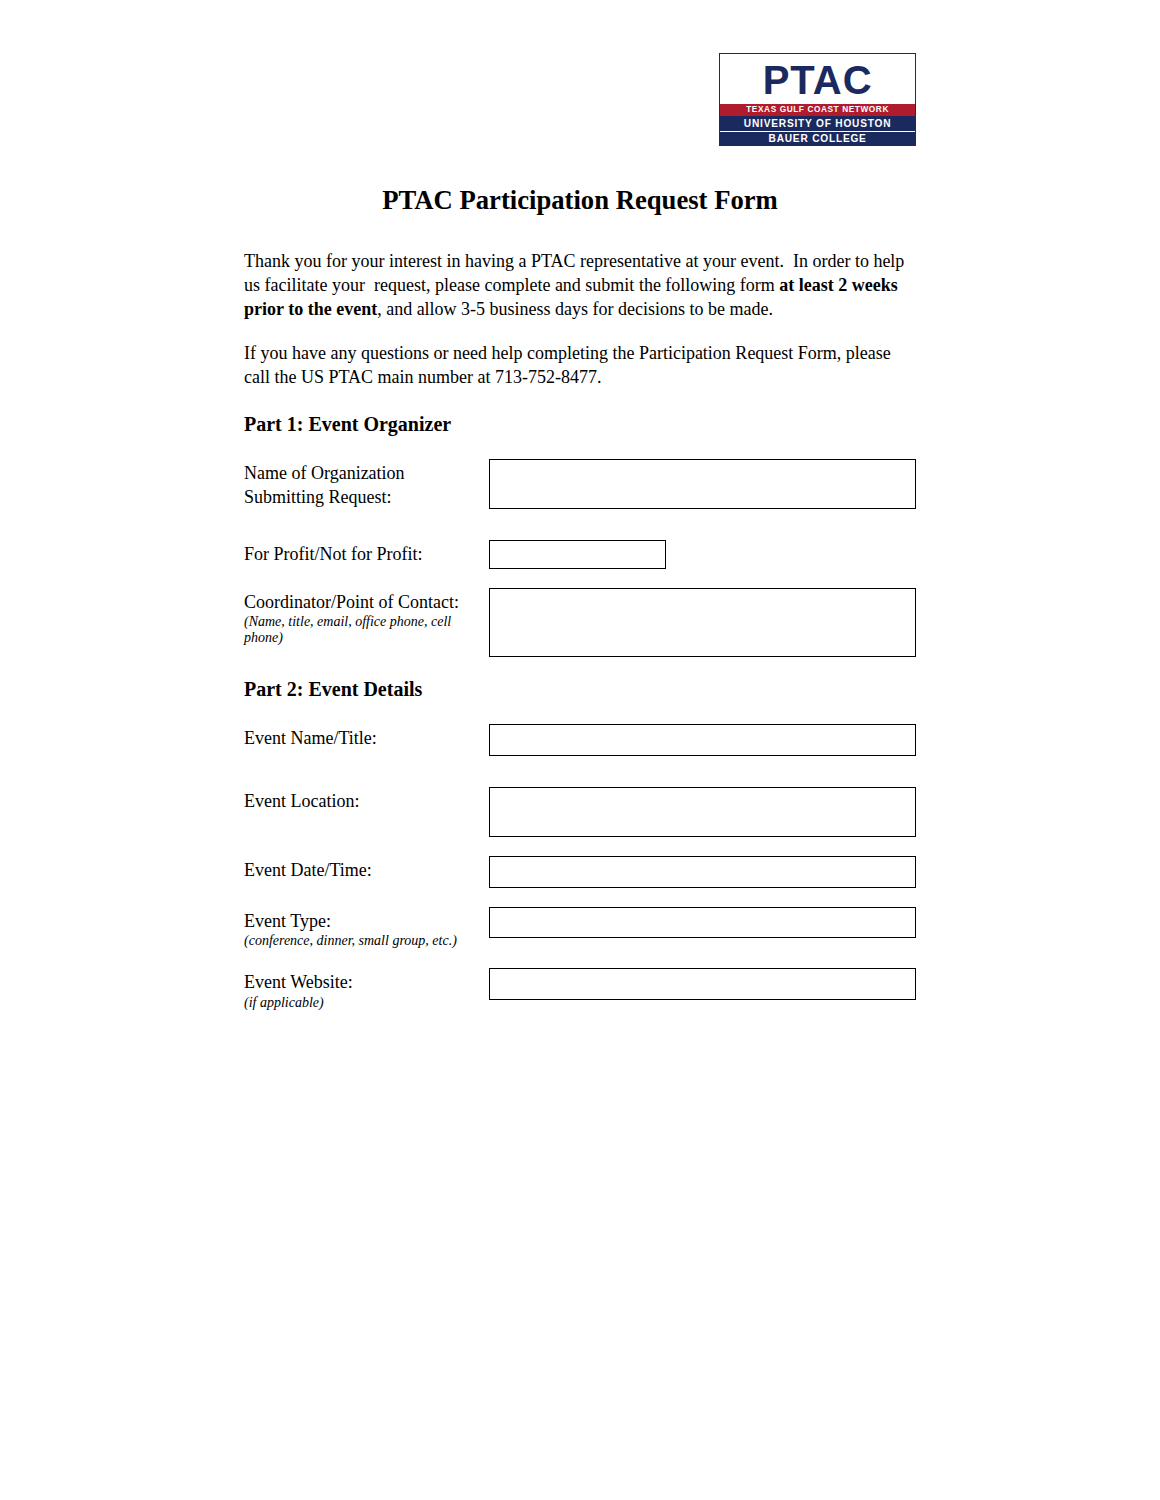PTAC
Texas Gulf Coast Network
University of Houston Bauer College
PTAC Participation Request Form
Thank you for your interest in having a PTAC representative at your event. In order to help us facilitate your request, please complete and submit the following form at least 2 weeks prior to the event, and allow 3-5 business days for decisions to be made.
If you have any questions or need help completing the Participation Request Form, please call the US PTAC main number at 713-752-8477.
Part 1: Event Organizer
Name of Organization
Submitting Request:
For Profit/Not for Profit:
Coordinator/Point of Contact: (Name, title, email, office phone, cell phone)
Part 2: Event Details
Event Name/Title:
Event Location:
Event Date/Time:
Event Type: (conference, dinner, small group, etc.)
Event Website: (if applicable)